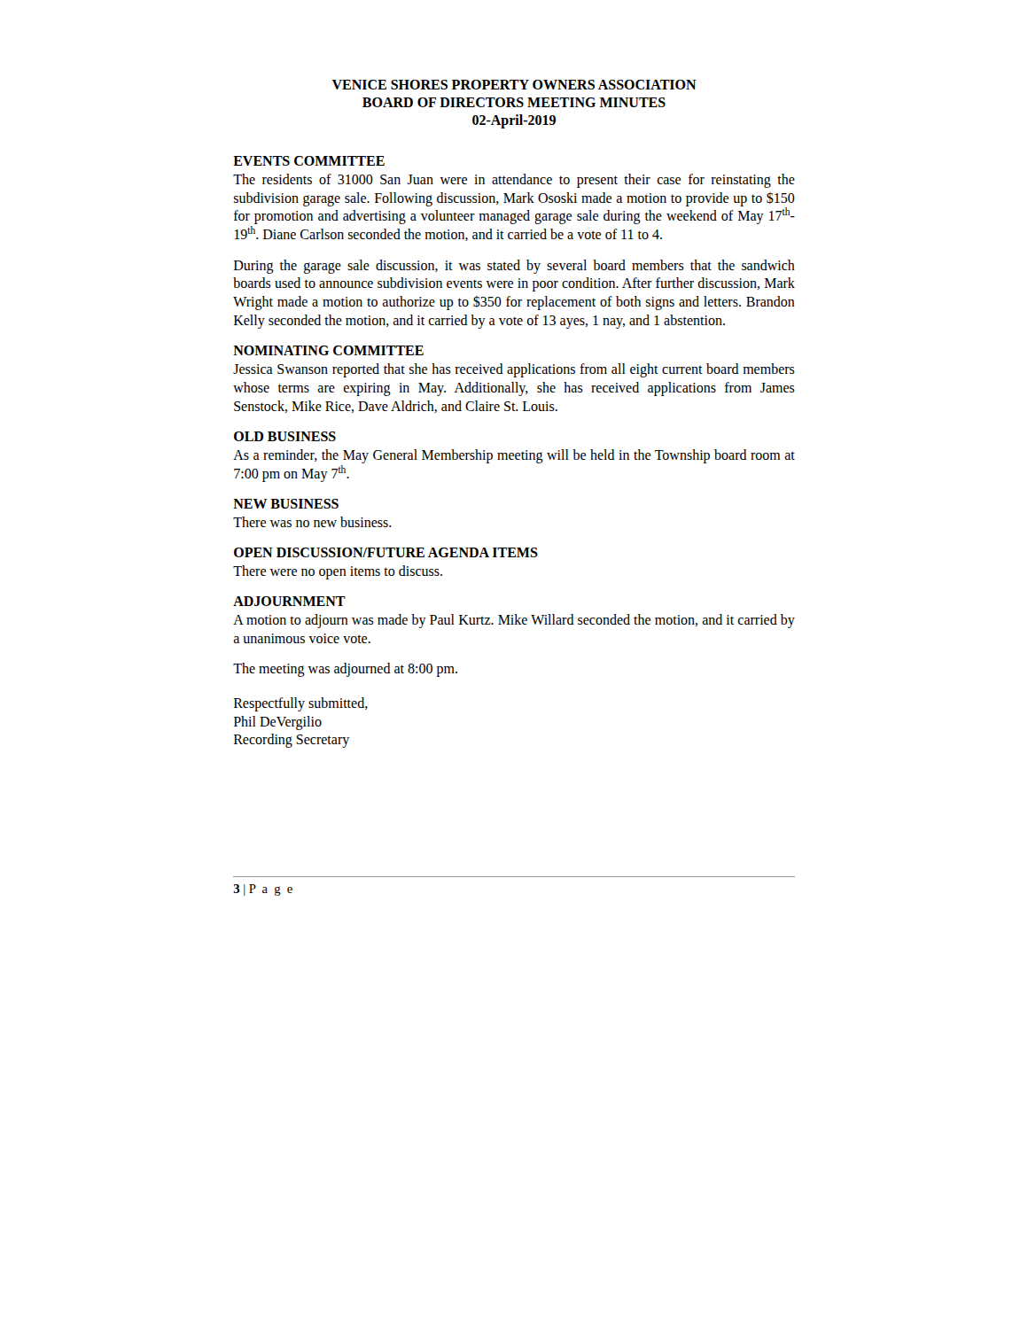VENICE SHORES PROPERTY OWNERS ASSOCIATION
BOARD OF DIRECTORS MEETING MINUTES
02-April-2019
Events Committee
The residents of 31000 San Juan were in attendance to present their case for reinstating the subdivision garage sale. Following discussion, Mark Ososki made a motion to provide up to $150 for promotion and advertising a volunteer managed garage sale during the weekend of May 17th-19th. Diane Carlson seconded the motion, and it carried be a vote of 11 to 4.
During the garage sale discussion, it was stated by several board members that the sandwich boards used to announce subdivision events were in poor condition. After further discussion, Mark Wright made a motion to authorize up to $350 for replacement of both signs and letters. Brandon Kelly seconded the motion, and it carried by a vote of 13 ayes, 1 nay, and 1 abstention.
Nominating Committee
Jessica Swanson reported that she has received applications from all eight current board members whose terms are expiring in May. Additionally, she has received applications from James Senstock, Mike Rice, Dave Aldrich, and Claire St. Louis.
Old Business
As a reminder, the May General Membership meeting will be held in the Township board room at 7:00 pm on May 7th.
New Business
There was no new business.
Open Discussion/Future Agenda Items
There were no open items to discuss.
Adjournment
A motion to adjourn was made by Paul Kurtz. Mike Willard seconded the motion, and it carried by a unanimous voice vote.
The meeting was adjourned at 8:00 pm.
Respectfully submitted,
Phil DeVergilio
Recording Secretary
3 | P a g e